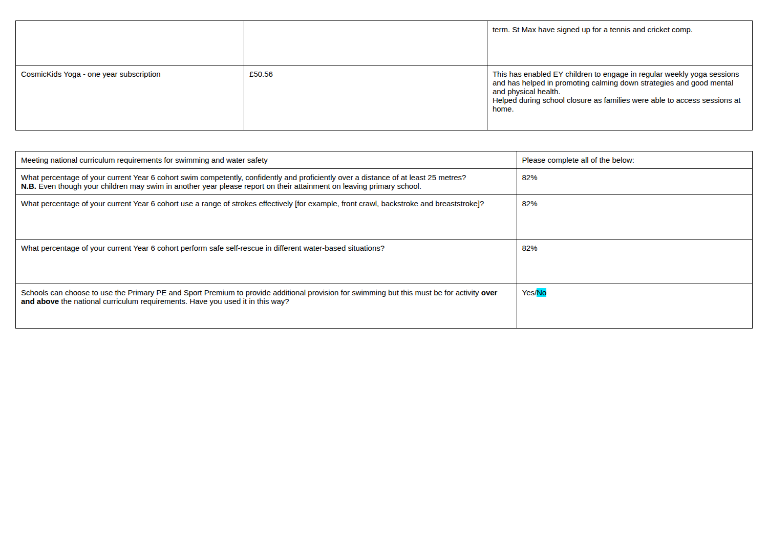| | | term. St Max have signed up for a tennis and cricket comp. |
| CosmicKids Yoga - one year subscription | £50.56 | This has enabled EY children to engage in regular weekly yoga sessions and has helped in promoting calming down strategies and good mental and physical health. Helped during school closure as families were able to access sessions at home. |
| Meeting national curriculum requirements for swimming and water safety | Please complete all of the below: |
| What percentage of your current Year 6 cohort swim competently, confidently and proficiently over a distance of at least 25 metres? N.B. Even though your children may swim in another year please report on their attainment on leaving primary school. | 82% |
| What percentage of your current Year 6 cohort use a range of strokes effectively [for example, front crawl, backstroke and breaststroke]? | 82% |
| What percentage of your current Year 6 cohort perform safe self-rescue in different water-based situations? | 82% |
| Schools can choose to use the Primary PE and Sport Premium to provide additional provision for swimming but this must be for activity over and above the national curriculum requirements. Have you used it in this way? | Yes/ No |